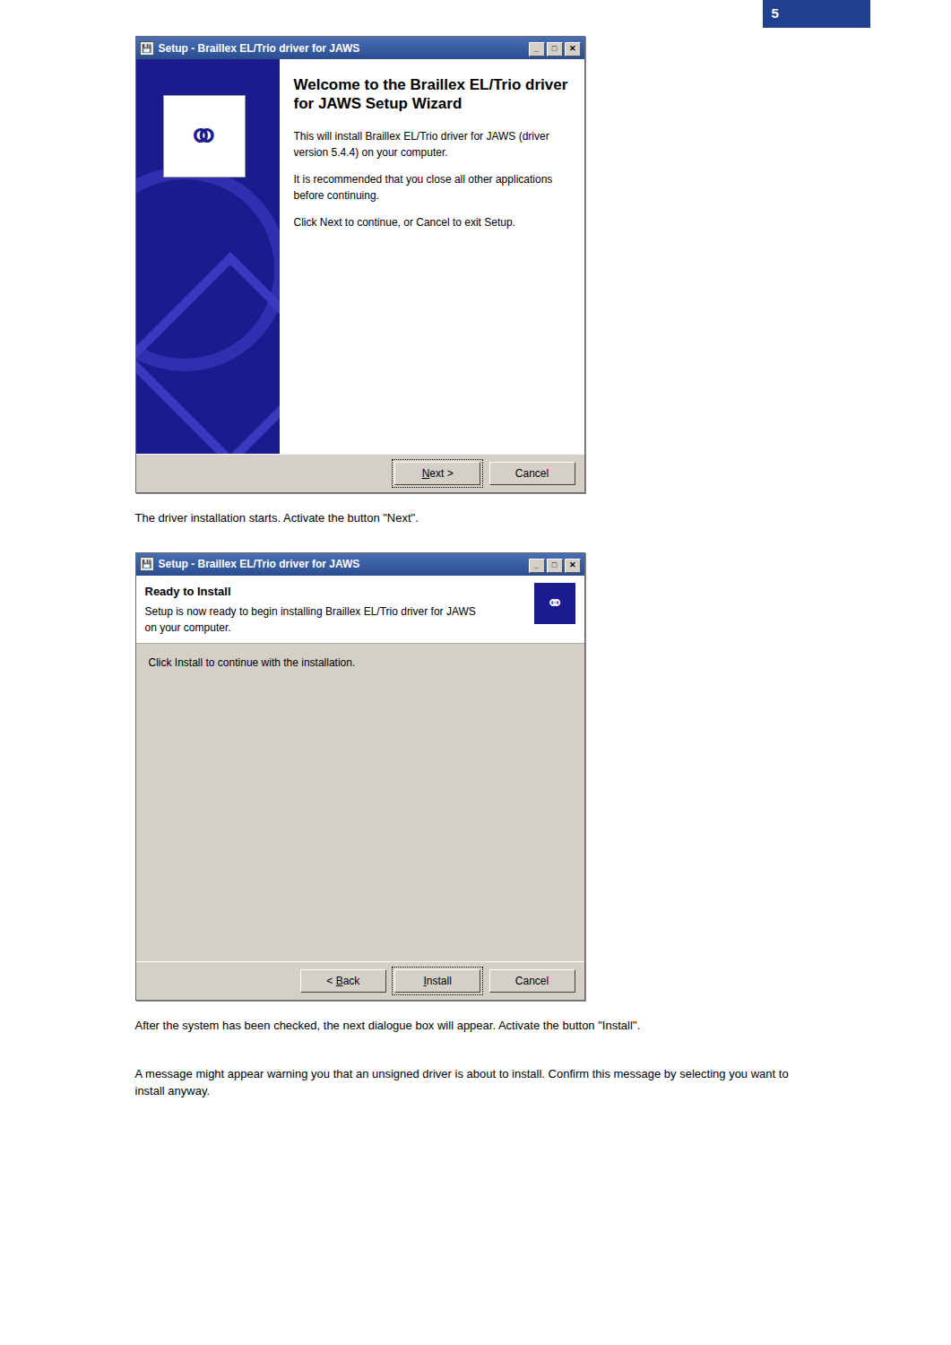5
💾Setup - Braillex EL/Trio driver for JAWS _□✕
⚭
Welcome to the Braillex EL/Trio driver for JAWS Setup Wizard
This will install Braillex EL/Trio driver for JAWS (driver version 5.4.4) on your computer.
It is recommended that you close all other applications before continuing.
Click Next to continue, or Cancel to exit Setup.
Next > Cancel
The driver installation starts. Activate the button "Next".
💾Setup - Braillex EL/Trio driver for JAWS _□✕
Ready to Install
Setup is now ready to begin installing Braillex EL/Trio driver for JAWS on your computer.
⚭
Click Install to continue with the installation.
< Back Install Cancel
After the system has been checked, the next dialogue box will appear. Activate the button "Install".
A message might appear warning you that an unsigned driver is about to install. Confirm this message by selecting you want to install anyway.